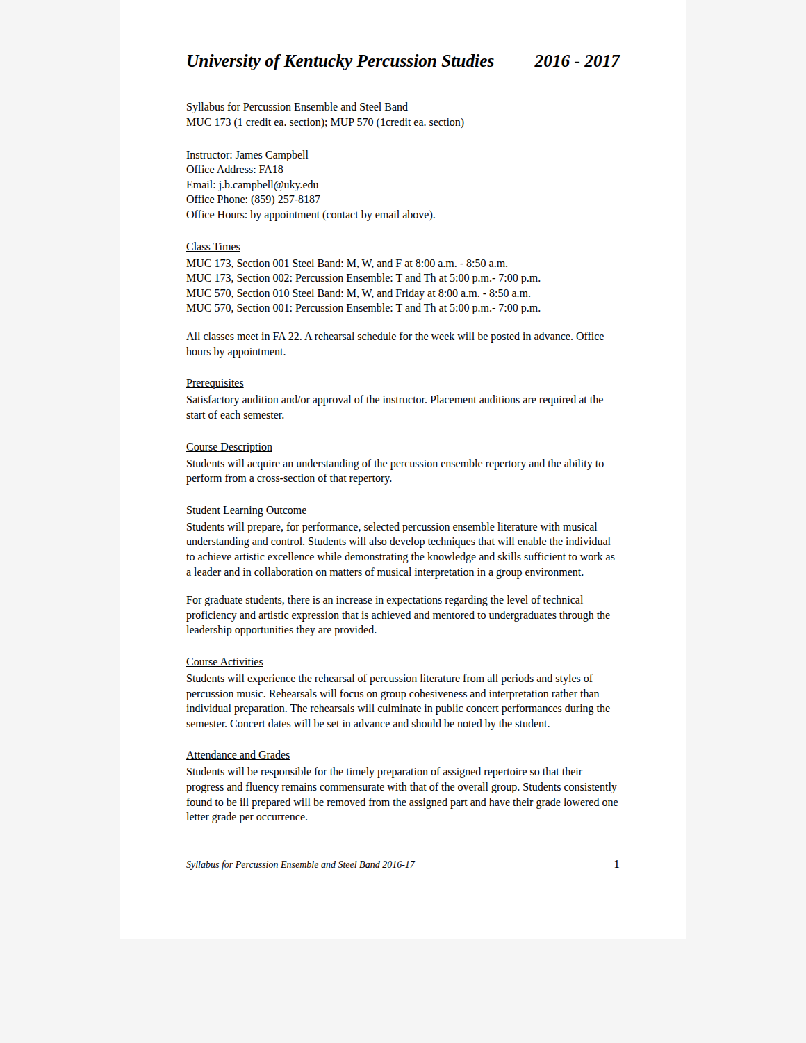University of Kentucky Percussion Studies 2016 - 2017
Syllabus for Percussion Ensemble and Steel Band
MUC 173 (1 credit ea. section); MUP 570 (1credit ea. section)
Instructor: James Campbell
Office Address: FA18
Email: j.b.campbell@uky.edu
Office Phone: (859) 257-8187
Office Hours: by appointment (contact by email above).
Class Times
MUC 173, Section 001 Steel Band: M, W, and F at 8:00 a.m. - 8:50 a.m.
MUC 173, Section 002: Percussion Ensemble: T and Th at 5:00 p.m.- 7:00 p.m.
MUC 570, Section 010 Steel Band: M, W, and Friday at 8:00 a.m. - 8:50 a.m.
MUC 570, Section 001: Percussion Ensemble: T and Th at 5:00 p.m.- 7:00 p.m.
All classes meet in FA 22. A rehearsal schedule for the week will be posted in advance. Office hours by appointment.
Prerequisites
Satisfactory audition and/or approval of the instructor. Placement auditions are required at the start of each semester.
Course Description
Students will acquire an understanding of the percussion ensemble repertory and the ability to perform from a cross-section of that repertory.
Student Learning Outcome
Students will prepare, for performance, selected percussion ensemble literature with musical understanding and control. Students will also develop techniques that will enable the individual to achieve artistic excellence while demonstrating the knowledge and skills sufficient to work as a leader and in collaboration on matters of musical interpretation in a group environment.
For graduate students, there is an increase in expectations regarding the level of technical proficiency and artistic expression that is achieved and mentored to undergraduates through the leadership opportunities they are provided.
Course Activities
Students will experience the rehearsal of percussion literature from all periods and styles of percussion music. Rehearsals will focus on group cohesiveness and interpretation rather than individual preparation. The rehearsals will culminate in public concert performances during the semester. Concert dates will be set in advance and should be noted by the student.
Attendance and Grades
Students will be responsible for the timely preparation of assigned repertoire so that their progress and fluency remains commensurate with that of the overall group. Students consistently found to be ill prepared will be removed from the assigned part and have their grade lowered one letter grade per occurrence.
Syllabus for Percussion Ensemble and Steel Band 2016-17 1